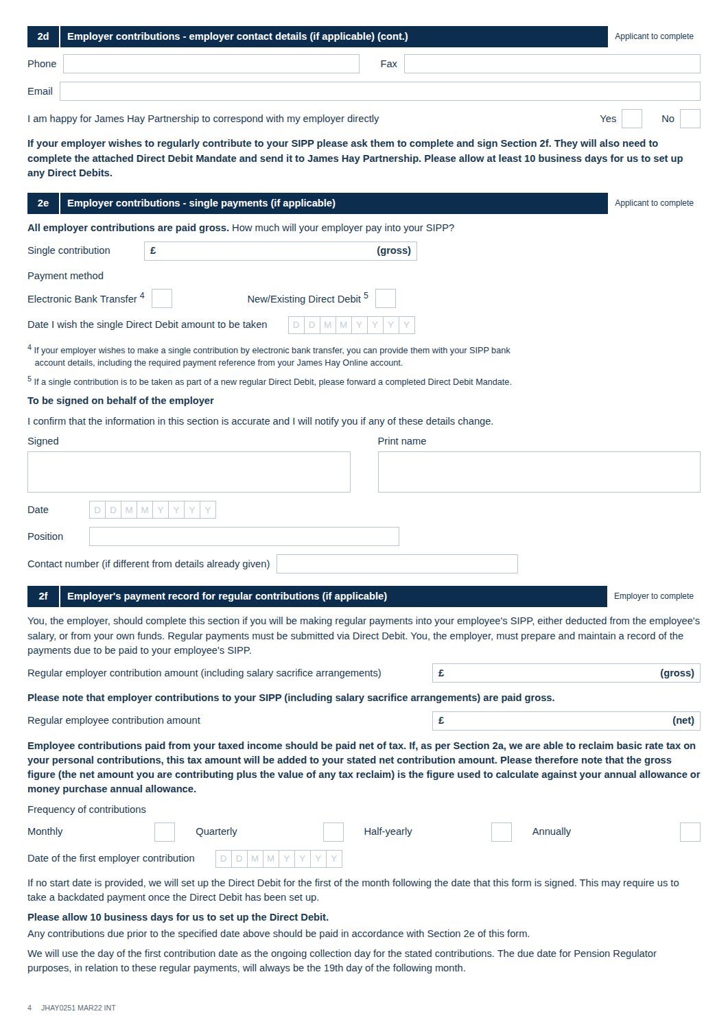2d
Employer contributions - employer contact details (if applicable) (cont.)
Applicant to complete
Phone
Fax
Email
I am happy for James Hay Partnership to correspond with my employer directly
Yes No
If your employer wishes to regularly contribute to your SIPP please ask them to complete and sign Section 2f. They will also need to complete the attached Direct Debit Mandate and send it to James Hay Partnership. Please allow at least 10 business days for us to set up any Direct Debits.
2e
Employer contributions - single payments (if applicable)
Applicant to complete
All employer contributions are paid gross. How much will your employer pay into your SIPP?
Single contribution
£(gross)
Payment method
Electronic Bank Transfer 4
New/Existing Direct Debit 5
Date I wish the single Direct Debit amount to be taken
DDMMYYYY
4 If your employer wishes to make a single contribution by electronic bank transfer, you can provide them with your SIPP bank
account details, including the required payment reference from your James Hay Online account.
5 If a single contribution is to be taken as part of a new regular Direct Debit, please forward a completed Direct Debit Mandate.
To be signed on behalf of the employer
I confirm that the information in this section is accurate and I will notify you if any of these details change.
Signed
Print name
Date
DDMMYYYY
Position
Contact number (if different from details already given)
2f
Employer's payment record for regular contributions (if applicable)
Employer to complete
You, the employer, should complete this section if you will be making regular payments into your employee's SIPP, either deducted from the employee's salary, or from your own funds. Regular payments must be submitted via Direct Debit. You, the employer, must prepare and maintain a record of the payments due to be paid to your employee's SIPP.
Regular employer contribution amount (including salary sacrifice arrangements)
£(gross)
Please note that employer contributions to your SIPP (including salary sacrifice arrangements) are paid gross.
Regular employee contribution amount
£(net)
Employee contributions paid from your taxed income should be paid net of tax. If, as per Section 2a, we are able to reclaim basic rate tax on your personal contributions, this tax amount will be added to your stated net contribution amount. Please therefore note that the gross figure (the net amount you are contributing plus the value of any tax reclaim) is the figure used to calculate against your annual allowance or money purchase annual allowance.
Frequency of contributions
Monthly
Quarterly
Half-yearly
Annually
Date of the first employer contribution
DDMMYYYY
If no start date is provided, we will set up the Direct Debit for the first of the month following the date that this form is signed. This may require us to take a backdated payment once the Direct Debit has been set up.
Please allow 10 business days for us to set up the Direct Debit.
Any contributions due prior to the specified date above should be paid in accordance with Section 2e of this form.
We will use the day of the first contribution date as the ongoing collection day for the stated contributions. The due date for Pension Regulator purposes, in relation to these regular payments, will always be the 19th day of the following month.
4 JHAY0251 MAR22 INT